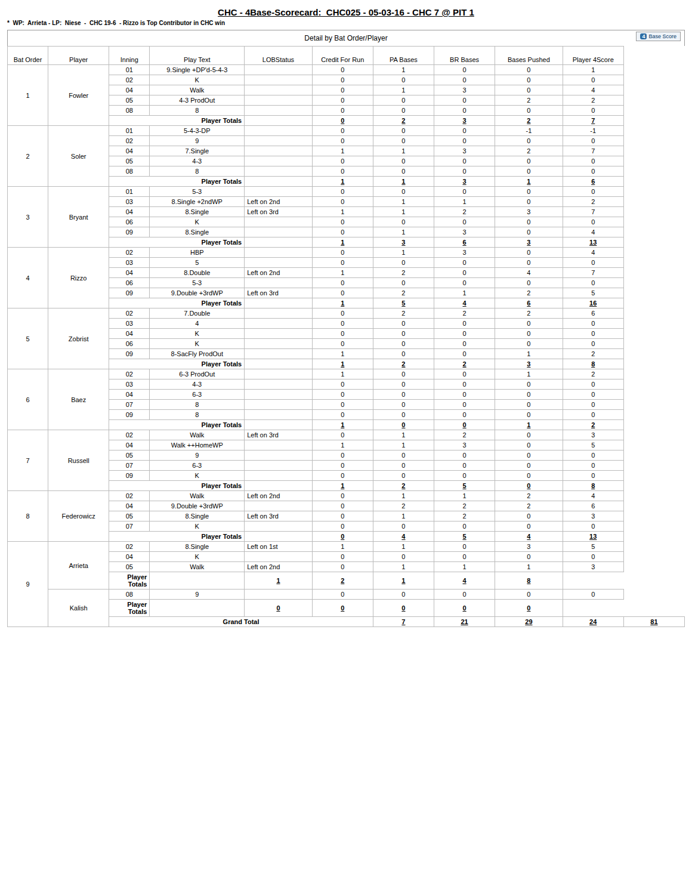CHC - 4Base-Scorecard: CHC025 - 05-03-16 - CHC 7 @ PIT 1
* WP: Arrieta - LP: Niese - CHC 19-6 - Rizzo is Top Contributor in CHC win
Detail by Bat Order/Player
4 Base Score
| Bat Order | Player | Inning | Play Text | LOBStatus | Credit For Run | PA Bases | BR Bases | Bases Pushed | Player 4Score |
| --- | --- | --- | --- | --- | --- | --- | --- | --- | --- |
| 1 | Fowler | 01 | 9.Single +DP'd-5-4-3 | | 0 | 1 | 0 | 0 | 1 |
| 02 | K | | 0 | 0 | 0 | 0 | 0 |
| 04 | Walk | | 0 | 1 | 3 | 0 | 4 |
| 05 | 4-3 ProdOut | | 0 | 0 | 0 | 2 | 2 |
| 08 | 8 | | 0 | 0 | 0 | 0 | 0 |
| Player Totals | | 0 | 2 | 3 | 2 | 7 |
| 2 | Soler | 01 | 5-4-3-DP | | 0 | 0 | 0 | -1 | -1 |
| 02 | 9 | | 0 | 0 | 0 | 0 | 0 |
| 04 | 7.Single | | 1 | 1 | 3 | 2 | 7 |
| 05 | 4-3 | | 0 | 0 | 0 | 0 | 0 |
| 08 | 8 | | 0 | 0 | 0 | 0 | 0 |
| Player Totals | | 1 | 1 | 3 | 1 | 6 |
| 3 | Bryant | 01 | 5-3 | | 0 | 0 | 0 | 0 | 0 |
| 03 | 8.Single +2ndWP | Left on 2nd | 0 | 1 | 1 | 0 | 2 |
| 04 | 8.Single | Left on 3rd | 1 | 1 | 2 | 3 | 7 |
| 06 | K | | 0 | 0 | 0 | 0 | 0 |
| 09 | 8.Single | | 0 | 1 | 3 | 0 | 4 |
| Player Totals | | 1 | 3 | 6 | 3 | 13 |
| 4 | Rizzo | 02 | HBP | | 0 | 1 | 3 | 0 | 4 |
| 03 | 5 | | 0 | 0 | 0 | 0 | 0 |
| 04 | 8.Double | Left on 2nd | 1 | 2 | 0 | 4 | 7 |
| 06 | 5-3 | | 0 | 0 | 0 | 0 | 0 |
| 09 | 9.Double +3rdWP | Left on 3rd | 0 | 2 | 1 | 2 | 5 |
| Player Totals | | 1 | 5 | 4 | 6 | 16 |
| 5 | Zobrist | 02 | 7.Double | | 0 | 2 | 2 | 2 | 6 |
| 03 | 4 | | 0 | 0 | 0 | 0 | 0 |
| 04 | K | | 0 | 0 | 0 | 0 | 0 |
| 06 | K | | 0 | 0 | 0 | 0 | 0 |
| 09 | 8-SacFly ProdOut | | 1 | 0 | 0 | 1 | 2 |
| Player Totals | | 1 | 2 | 2 | 3 | 8 |
| 6 | Baez | 02 | 6-3 ProdOut | | 1 | 0 | 0 | 1 | 2 |
| 03 | 4-3 | | 0 | 0 | 0 | 0 | 0 |
| 04 | 6-3 | | 0 | 0 | 0 | 0 | 0 |
| 07 | 8 | | 0 | 0 | 0 | 0 | 0 |
| 09 | 8 | | 0 | 0 | 0 | 0 | 0 |
| Player Totals | | 1 | 0 | 0 | 1 | 2 |
| 7 | Russell | 02 | Walk | Left on 3rd | 0 | 1 | 2 | 0 | 3 |
| 04 | Walk ++HomeWP | | 1 | 1 | 3 | 0 | 5 |
| 05 | 9 | | 0 | 0 | 0 | 0 | 0 |
| 07 | 6-3 | | 0 | 0 | 0 | 0 | 0 |
| 09 | K | | 0 | 0 | 0 | 0 | 0 |
| Player Totals | | 1 | 2 | 5 | 0 | 8 |
| 8 | Federowicz | 02 | Walk | Left on 2nd | 0 | 1 | 1 | 2 | 4 |
| 04 | 9.Double +3rdWP | | 0 | 2 | 2 | 2 | 6 |
| 05 | 8.Single | Left on 3rd | 0 | 1 | 2 | 0 | 3 |
| 07 | K | | 0 | 0 | 0 | 0 | 0 |
| Player Totals | | 0 | 4 | 5 | 4 | 13 |
| 9 | Arrieta | 02 | 8.Single | Left on 1st | 1 | 1 | 0 | 3 | 5 |
| 04 | K | | 0 | 0 | 0 | 0 | 0 |
| 05 | Walk | Left on 2nd | 0 | 1 | 1 | 1 | 3 |
| Player Totals | | 1 | 2 | 1 | 4 | 8 |
| Kalish | 08 | 9 | | 0 | 0 | 0 | 0 | 0 |
| Player Totals | | 0 | 0 | 0 | 0 | 0 |
| Grand Total | 7 | 21 | 29 | 24 | 81 |